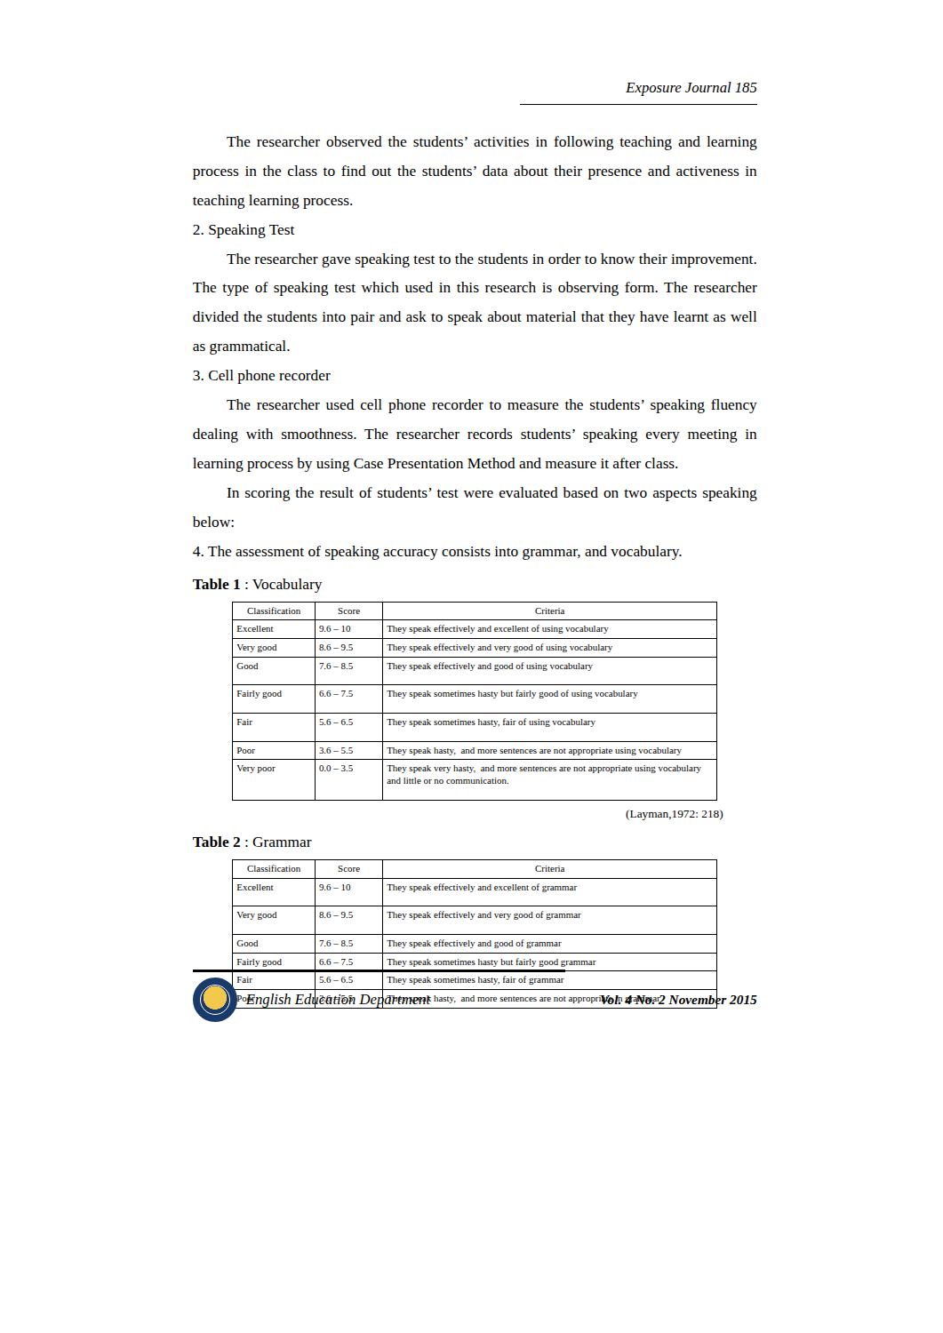Exposure Journal 185
The researcher observed the students’ activities in following teaching and learning process in the class to find out the students’ data about their presence and activeness in teaching learning process.
2. Speaking Test
The researcher gave speaking test to the students in order to know their improvement. The type of speaking test which used in this research is observing form. The researcher divided the students into pair and ask to speak about material that they have learnt as well as grammatical.
3. Cell phone recorder
The researcher used cell phone recorder to measure the students’ speaking fluency dealing with smoothness. The researcher records students’ speaking every meeting in learning process by using Case Presentation Method and measure it after class.
In scoring the result of students’ test were evaluated based on two aspects speaking below:
4. The assessment of speaking accuracy consists into grammar, and vocabulary.
Table 1 : Vocabulary
| Classification | Score | Criteria |
| --- | --- | --- |
| Excellent | 9.6 – 10 | They speak effectively and excellent of using vocabulary |
| Very good | 8.6 – 9.5 | They speak effectively and very good of using vocabulary |
| Good | 7.6 – 8.5 | They speak effectively and good of using vocabulary |
| Fairly good | 6.6 – 7.5 | They speak sometimes hasty but fairly good of using vocabulary |
| Fair | 5.6 – 6.5 | They speak sometimes hasty, fair of using vocabulary |
| Poor | 3.6 – 5.5 | They speak hasty, and more sentences are not appropriate using vocabulary |
| Very poor | 0.0 – 3.5 | They speak very hasty, and more sentences are not appropriate using vocabulary and little or no communication. |
(Layman,1972: 218)
Table 2 : Grammar
| Classification | Score | Criteria |
| --- | --- | --- |
| Excellent | 9.6 – 10 | They speak effectively and excellent of grammar |
| Very good | 8.6 – 9.5 | They speak effectively and very good of grammar |
| Good | 7.6 – 8.5 | They speak effectively and good of grammar |
| Fairly good | 6.6 – 7.5 | They speak sometimes hasty but fairly good grammar |
| Fair | 5.6 – 6.5 | They speak sometimes hasty, fair of grammar |
| Poor | 3.6 – 5.5 | They speak hasty, and more sentences are not appropriate in grammar |
English Education Department
Vol. 4 No. 2 November 2015